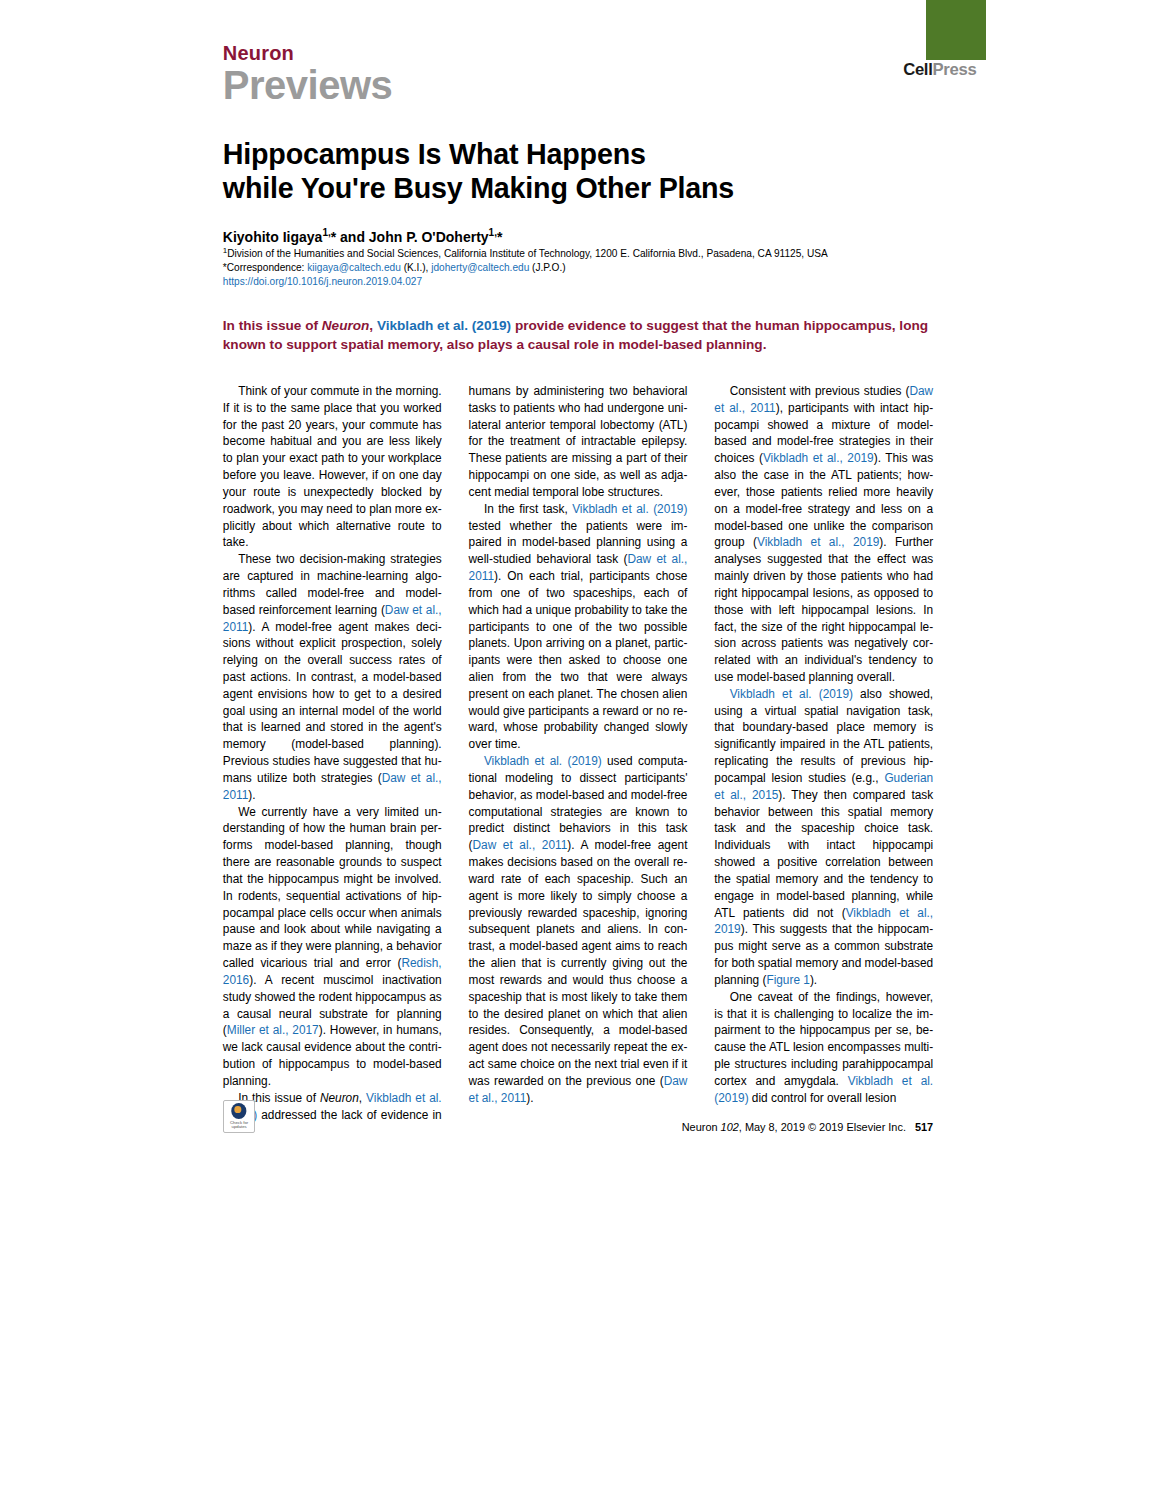CellPress
Neuron
Previews
Hippocampus Is What Happens
while You're Busy Making Other Plans
Kiyohito Iigaya1,* and John P. O'Doherty1,*
1Division of the Humanities and Social Sciences, California Institute of Technology, 1200 E. California Blvd., Pasadena, CA 91125, USA
*Correspondence: kiigaya@caltech.edu (K.I.), jdoherty@caltech.edu (J.P.O.)
https://doi.org/10.1016/j.neuron.2019.04.027
In this issue of Neuron, Vikbladh et al. (2019) provide evidence to suggest that the human hippocampus, long known to support spatial memory, also plays a causal role in model-based planning.
Think of your commute in the morning. If it is to the same place that you worked for the past 20 years, your commute has become habitual and you are less likely to plan your exact path to your workplace before you leave. However, if on one day your route is unexpectedly blocked by roadwork, you may need to plan more explicitly about which alternative route to take.
These two decision-making strategies are captured in machine-learning algorithms called model-free and model-based reinforcement learning (Daw et al., 2011). A model-free agent makes decisions without explicit prospection, solely relying on the overall success rates of past actions. In contrast, a model-based agent envisions how to get to a desired goal using an internal model of the world that is learned and stored in the agent's memory (model-based planning). Previous studies have suggested that humans utilize both strategies (Daw et al., 2011).
We currently have a very limited understanding of how the human brain performs model-based planning, though there are reasonable grounds to suspect that the hippocampus might be involved. In rodents, sequential activations of hippocampal place cells occur when animals pause and look about while navigating a maze as if they were planning, a behavior called vicarious trial and error (Redish, 2016). A recent muscimol inactivation study showed the rodent hippocampus as a causal neural substrate for planning (Miller et al., 2017). However, in humans, we lack causal evidence about the contribution of hippocampus to model-based planning.
In this issue of Neuron, Vikbladh et al. (2019) addressed the lack of evidence in humans by administering two behavioral tasks to patients who had undergone unilateral anterior temporal lobectomy (ATL) for the treatment of intractable epilepsy. These patients are missing a part of their hippocampi on one side, as well as adjacent medial temporal lobe structures.
In the first task, Vikbladh et al. (2019) tested whether the patients were impaired in model-based planning using a well-studied behavioral task (Daw et al., 2011). On each trial, participants chose from one of two spaceships, each of which had a unique probability to take the participants to one of the two possible planets. Upon arriving on a planet, participants were then asked to choose one alien from the two that were always present on each planet. The chosen alien would give participants a reward or no reward, whose probability changed slowly over time.
Vikbladh et al. (2019) used computational modeling to dissect participants' behavior, as model-based and model-free computational strategies are known to predict distinct behaviors in this task (Daw et al., 2011). A model-free agent makes decisions based on the overall reward rate of each spaceship. Such an agent is more likely to simply choose a previously rewarded spaceship, ignoring subsequent planets and aliens. In contrast, a model-based agent aims to reach the alien that is currently giving out the most rewards and would thus choose a spaceship that is most likely to take them to the desired planet on which that alien resides. Consequently, a model-based agent does not necessarily repeat the exact same choice on the next trial even if it was rewarded on the previous one (Daw et al., 2011).
Consistent with previous studies (Daw et al., 2011), participants with intact hippocampi showed a mixture of model-based and model-free strategies in their choices (Vikbladh et al., 2019). This was also the case in the ATL patients; however, those patients relied more heavily on a model-free strategy and less on a model-based one unlike the comparison group (Vikbladh et al., 2019). Further analyses suggested that the effect was mainly driven by those patients who had right hippocampal lesions, as opposed to those with left hippocampal lesions. In fact, the size of the right hippocampal lesion across patients was negatively correlated with an individual's tendency to use model-based planning overall.
Vikbladh et al. (2019) also showed, using a virtual spatial navigation task, that boundary-based place memory is significantly impaired in the ATL patients, replicating the results of previous hippocampal lesion studies (e.g., Guderian et al., 2015). They then compared task behavior between this spatial memory task and the spaceship choice task. Individuals with intact hippocampi showed a positive correlation between the spatial memory and the tendency to engage in model-based planning, while ATL patients did not (Vikbladh et al., 2019). This suggests that the hippocampus might serve as a common substrate for both spatial memory and model-based planning (Figure 1).
One caveat of the findings, however, is that it is challenging to localize the impairment to the hippocampus per se, because the ATL lesion encompasses multiple structures including parahippocampal cortex and amygdala. Vikbladh et al. (2019) did control for overall lesion
Check for
updates
Neuron 102, May 8, 2019 © 2019 Elsevier Inc. 517